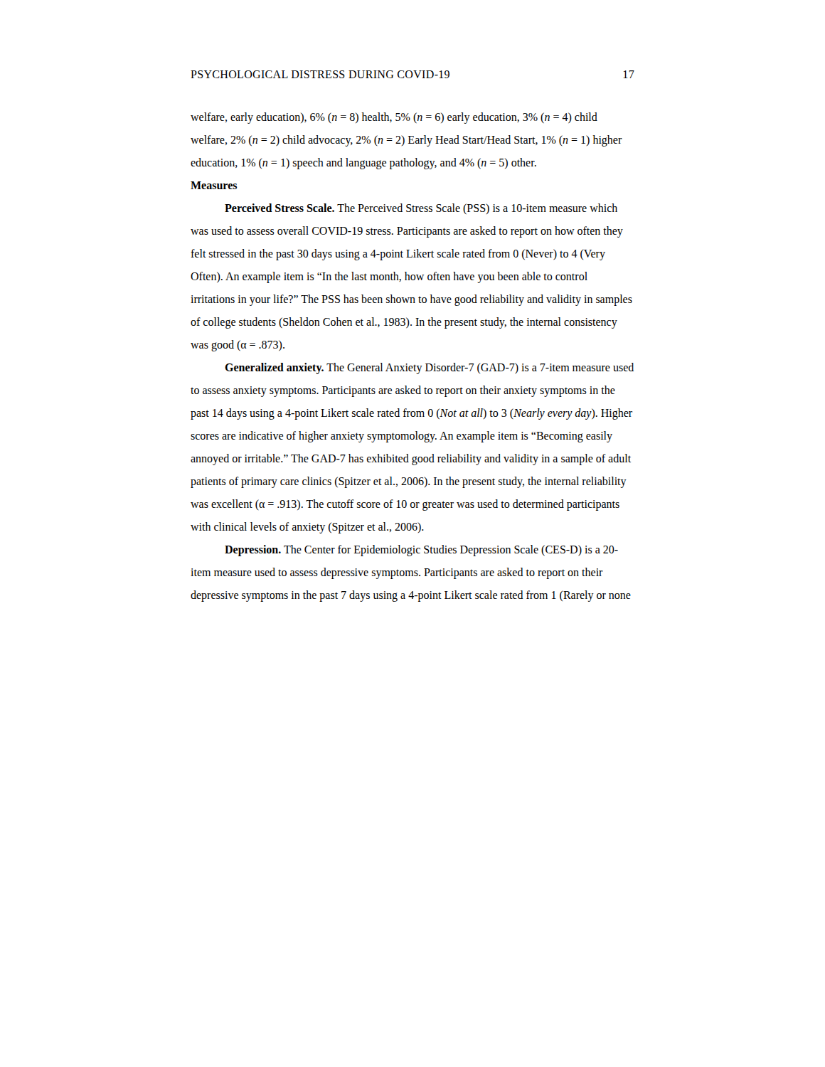Psychological Distress During COVID-19 17
welfare, early education), 6% (n = 8) health, 5% (n = 6) early education, 3% (n = 4) child welfare, 2% (n = 2) child advocacy, 2% (n = 2) Early Head Start/Head Start, 1% (n = 1) higher education, 1% (n = 1) speech and language pathology, and 4% (n = 5) other.
Measures
Perceived Stress Scale. The Perceived Stress Scale (PSS) is a 10-item measure which was used to assess overall COVID-19 stress. Participants are asked to report on how often they felt stressed in the past 30 days using a 4-point Likert scale rated from 0 (Never) to 4 (Very Often). An example item is “In the last month, how often have you been able to control irritations in your life?” The PSS has been shown to have good reliability and validity in samples of college students (Sheldon Cohen et al., 1983). In the present study, the internal consistency was good (α = .873).
Generalized anxiety. The General Anxiety Disorder-7 (GAD-7) is a 7-item measure used to assess anxiety symptoms. Participants are asked to report on their anxiety symptoms in the past 14 days using a 4-point Likert scale rated from 0 (Not at all) to 3 (Nearly every day). Higher scores are indicative of higher anxiety symptomology. An example item is “Becoming easily annoyed or irritable.” The GAD-7 has exhibited good reliability and validity in a sample of adult patients of primary care clinics (Spitzer et al., 2006). In the present study, the internal reliability was excellent (α = .913). The cutoff score of 10 or greater was used to determined participants with clinical levels of anxiety (Spitzer et al., 2006).
Depression. The Center for Epidemiologic Studies Depression Scale (CES-D) is a 20-item measure used to assess depressive symptoms. Participants are asked to report on their depressive symptoms in the past 7 days using a 4-point Likert scale rated from 1 (Rarely or none